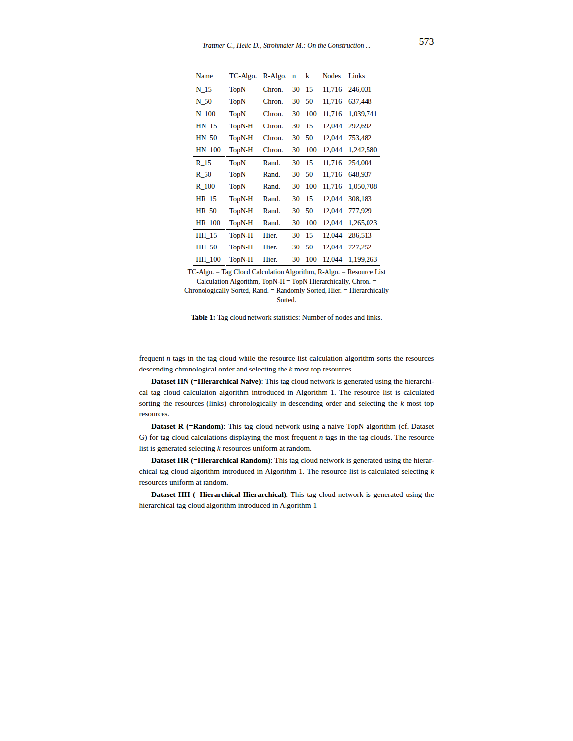Trattner C., Helic D., Strohmaier M.: On the Construction ...
573
| Name | TC-Algo. | R-Algo. | n | k | Nodes | Links |
| --- | --- | --- | --- | --- | --- | --- |
| N_15 | TopN | Chron. | 30 | 15 | 11,716 | 246,031 |
| N_50 | TopN | Chron. | 30 | 50 | 11,716 | 637,448 |
| N_100 | TopN | Chron. | 30 | 100 | 11,716 | 1,039,741 |
| HN_15 | TopN-H | Chron. | 30 | 15 | 12,044 | 292,692 |
| HN_50 | TopN-H | Chron. | 30 | 50 | 12,044 | 753,482 |
| HN_100 | TopN-H | Chron. | 30 | 100 | 12,044 | 1,242,580 |
| R_15 | TopN | Rand. | 30 | 15 | 11,716 | 254,004 |
| R_50 | TopN | Rand. | 30 | 50 | 11,716 | 648,937 |
| R_100 | TopN | Rand. | 30 | 100 | 11,716 | 1,050,708 |
| HR_15 | TopN-H | Rand. | 30 | 15 | 12,044 | 308,183 |
| HR_50 | TopN-H | Rand. | 30 | 50 | 12,044 | 777,929 |
| HR_100 | TopN-H | Rand. | 30 | 100 | 12,044 | 1,265,023 |
| HH_15 | TopN-H | Hier. | 30 | 15 | 12,044 | 286,513 |
| HH_50 | TopN-H | Hier. | 30 | 50 | 12,044 | 727,252 |
| HH_100 | TopN-H | Hier. | 30 | 100 | 12,044 | 1,199,263 |
TC-Algo. = Tag Cloud Calculation Algorithm, R-Algo. = Resource List
Calculation Algorithm, TopN-H = TopN Hierarchically, Chron. =
Chronologically Sorted, Rand. = Randomly Sorted, Hier. = Hierarchically
Sorted.
Table 1: Tag cloud network statistics: Number of nodes and links.
frequent n tags in the tag cloud while the resource list calculation algorithm sorts the resources descending chronological order and selecting the k most top resources.
Dataset HN (=Hierarchical Naive): This tag cloud network is generated using the hierarchical tag cloud calculation algorithm introduced in Algorithm 1. The resource list is calculated sorting the resources (links) chronologically in descending order and selecting the k most top resources.
Dataset R (=Random): This tag cloud network using a naive TopN algorithm (cf. Dataset G) for tag cloud calculations displaying the most frequent n tags in the tag clouds. The resource list is generated selecting k resources uniform at random.
Dataset HR (=Hierarchical Random): This tag cloud network is generated using the hierarchical tag cloud algorithm introduced in Algorithm 1. The resource list is calculated selecting k resources uniform at random.
Dataset HH (=Hierarchical Hierarchical): This tag cloud network is generated using the hierarchical tag cloud algorithm introduced in Algorithm 1